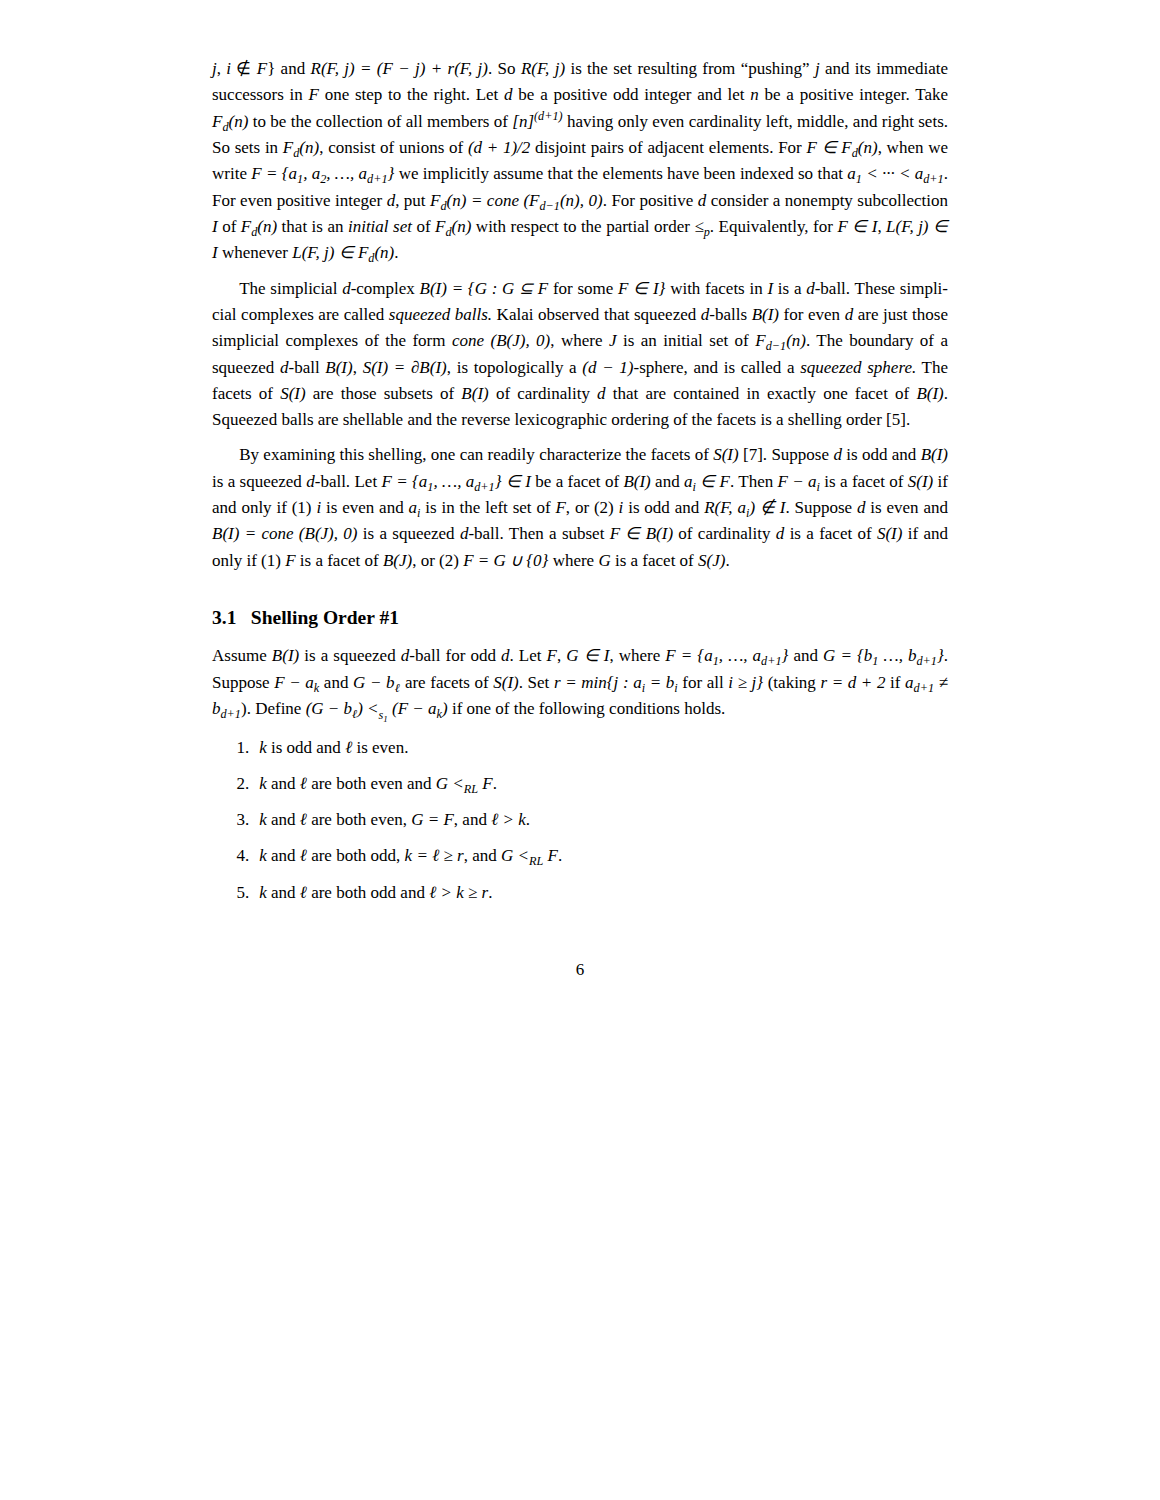j, i ∉ F} and R(F, j) = (F − j) + r(F, j). So R(F, j) is the set resulting from “pushing” j and its immediate successors in F one step to the right. Let d be a positive odd integer and let n be a positive integer. Take Fd(n) to be the collection of all members of [n](d+1) having only even cardinality left, middle, and right sets. So sets in Fd(n), consist of unions of (d + 1)/2 disjoint pairs of adjacent elements. For F ∈ Fd(n), when we write F = {a1, a2, …, ad+1} we implicitly assume that the elements have been indexed so that a1 < ··· < ad+1. For even positive integer d, put Fd(n) = cone (Fd−1(n), 0). For positive d consider a nonempty subcollection I of Fd(n) that is an initial set of Fd(n) with respect to the partial order ≤p. Equivalently, for F ∈ I, L(F, j) ∈ I whenever L(F, j) ∈ Fd(n).
The simplicial d-complex B(I) = {G : G ⊆ F for some F ∈ I} with facets in I is a d-ball. These simplicial complexes are called squeezed balls. Kalai observed that squeezed d-balls B(I) for even d are just those simplicial complexes of the form cone (B(J), 0), where J is an initial set of Fd−1(n). The boundary of a squeezed d-ball B(I), S(I) = ∂B(I), is topologically a (d − 1)-sphere, and is called a squeezed sphere. The facets of S(I) are those subsets of B(I) of cardinality d that are contained in exactly one facet of B(I). Squeezed balls are shellable and the reverse lexicographic ordering of the facets is a shelling order [5].
By examining this shelling, one can readily characterize the facets of S(I) [7]. Suppose d is odd and B(I) is a squeezed d-ball. Let F = {a1, …, ad+1} ∈ I be a facet of B(I) and ai ∈ F. Then F − ai is a facet of S(I) if and only if (1) i is even and ai is in the left set of F, or (2) i is odd and R(F, ai) ∉ I. Suppose d is even and B(I) = cone (B(J), 0) is a squeezed d-ball. Then a subset F ∈ B(I) of cardinality d is a facet of S(I) if and only if (1) F is a facet of B(J), or (2) F = G ∪ {0} where G is a facet of S(J).
3.1 Shelling Order #1
Assume B(I) is a squeezed d-ball for odd d. Let F, G ∈ I, where F = {a1, …, ad+1} and G = {b1 …, bd+1}. Suppose F − ak and G − bℓ are facets of S(I). Set r = min{j : ai = bi for all i ≥ j} (taking r = d + 2 if ad+1 ≠ bd+1). Define (G − bℓ) <s1 (F − ak) if one of the following conditions holds.
k is odd and ℓ is even.
k and ℓ are both even and G <RL F.
k and ℓ are both even, G = F, and ℓ > k.
k and ℓ are both odd, k = ℓ ≥ r, and G <RL F.
k and ℓ are both odd and ℓ > k ≥ r.
6